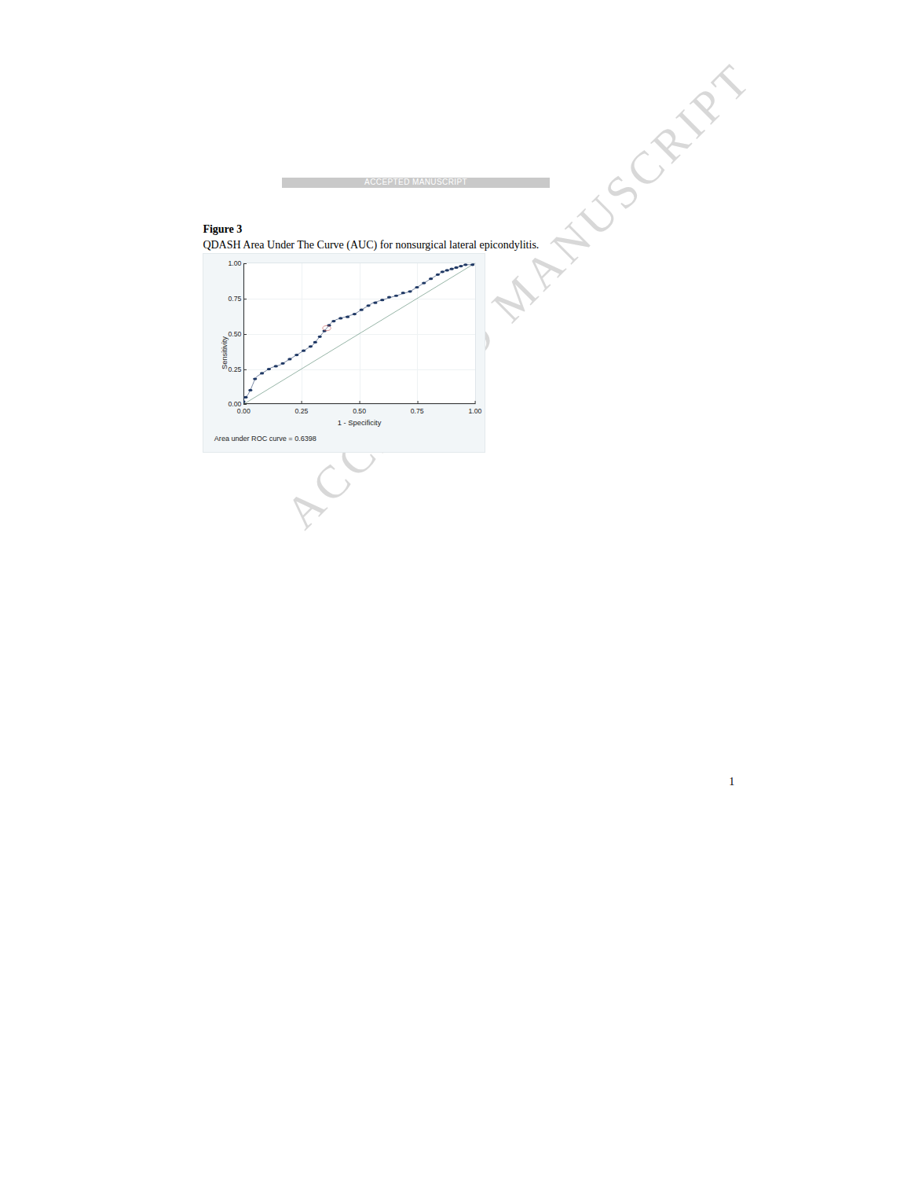ACCEPTED MANUSCRIPT
ACCEPTED MANUSCRIPT
Figure 3
QDASH Area Under The Curve (AUC) for nonsurgical lateral epicondylitis.
1.00
0.75
0.50
0.25
0.00
0.00
0.25
0.50
0.75
1.00
Sensitivity
1 - Specificity
Area under ROC curve = 0.6398
1